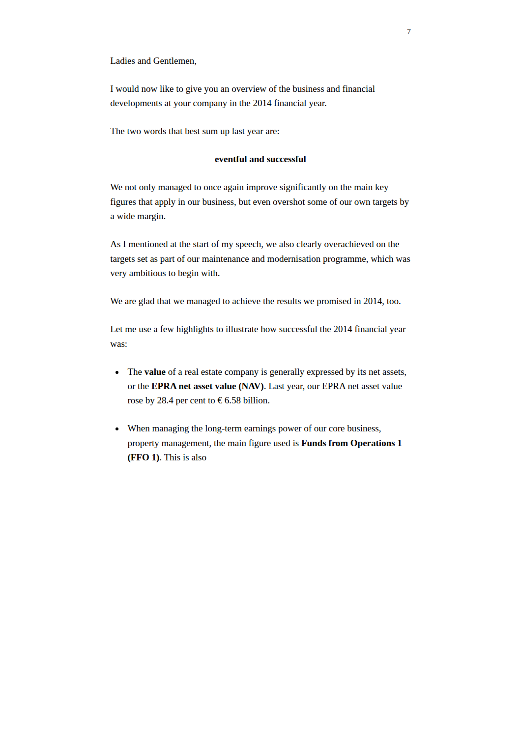7
Ladies and Gentlemen,
I would now like to give you an overview of the business and financial developments at your company in the 2014 financial year.
The two words that best sum up last year are:
eventful and successful
We not only managed to once again improve significantly on the main key figures that apply in our business, but even overshot some of our own targets by a wide margin.
As I mentioned at the start of my speech, we also clearly overachieved on the targets set as part of our maintenance and modernisation programme, which was very ambitious to begin with.
We are glad that we managed to achieve the results we promised in 2014, too.
Let me use a few highlights to illustrate how successful the 2014 financial year was:
The value of a real estate company is generally expressed by its net assets, or the EPRA n et asset value (NAV). Last year, our EPRA net asset value rose by 28.4 per cent to € 6.58 billion.
When managing the long-term earnings power of our core business, property management, the main figure used is Funds from Operations 1 (FFO 1). This is also